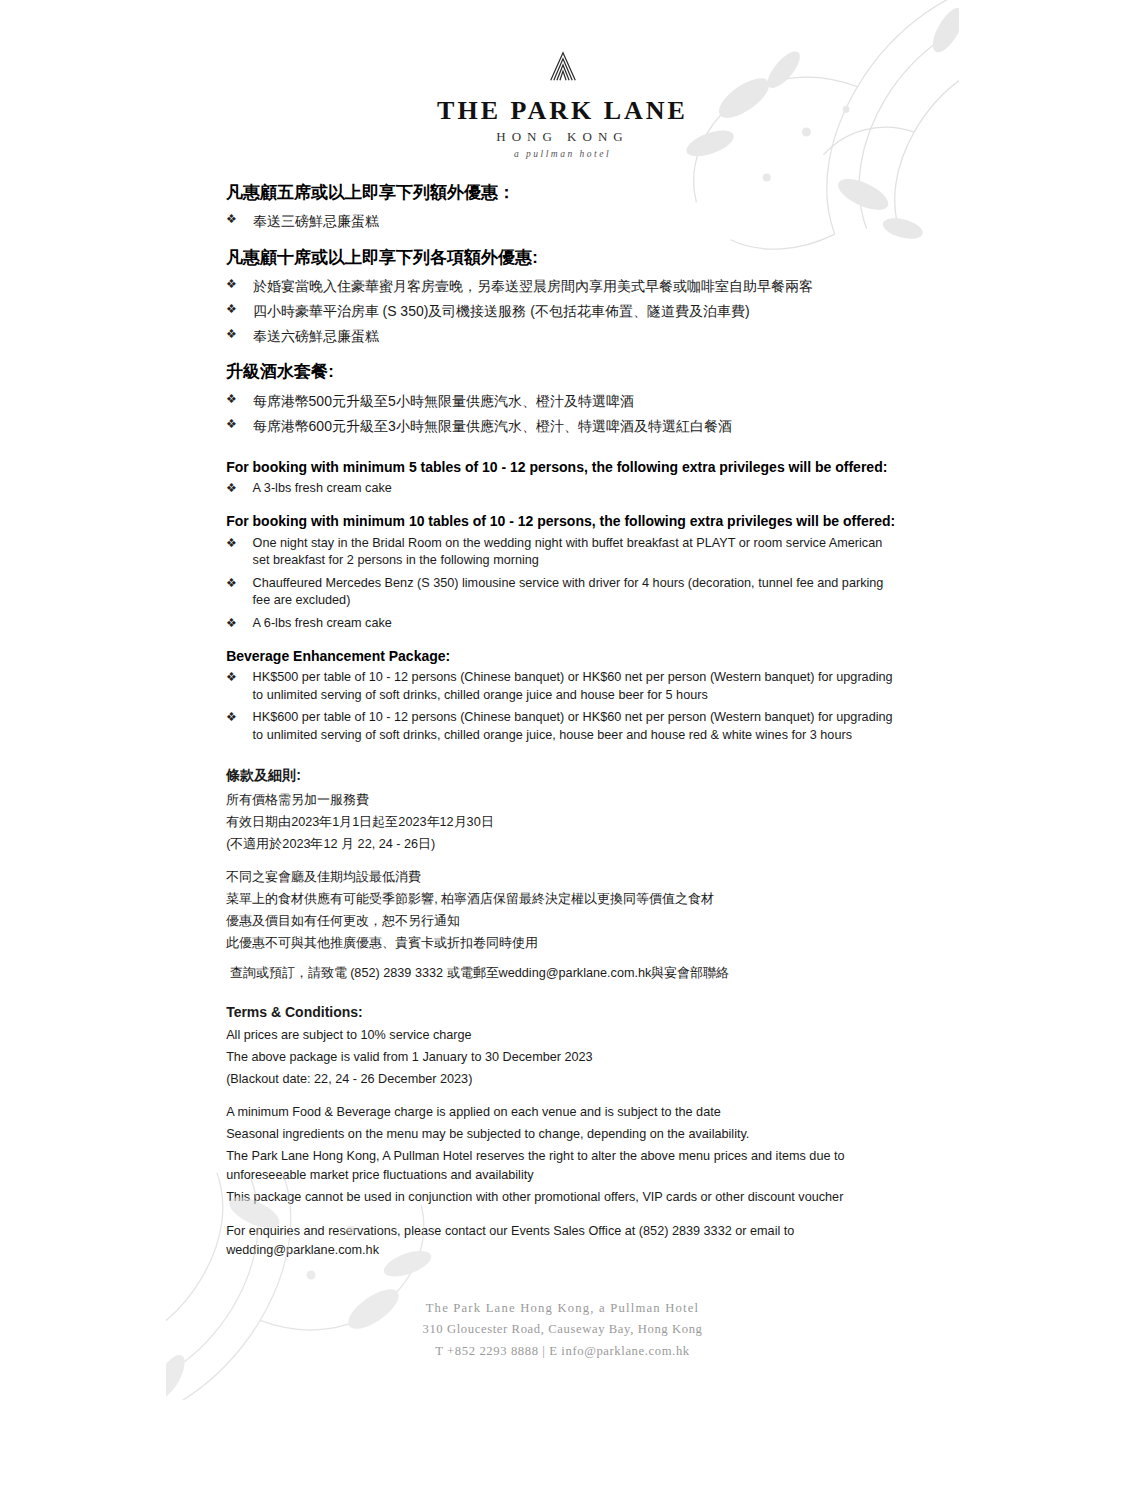THE PARK LANE
HONG KONG
a pullman hotel
凡惠顧五席或以上即享下列額外優惠：
奉送三磅鮮忌廉蛋糕
凡惠顧十席或以上即享下列各項額外優惠:
於婚宴當晚入住豪華蜜月客房壹晚，另奉送翌晨房間內享用美式早餐或咖啡室自助早餐兩客
四小時豪華平治房車 (S 350)及司機接送服務 (不包括花車佈置、隧道費及泊車費)
奉送六磅鮮忌廉蛋糕
升級酒水套餐:
每席港幣500元升級至5小時無限量供應汽水、橙汁及特選啤酒
每席港幣600元升級至3小時無限量供應汽水、橙汁、特選啤酒及特選紅白餐酒
For booking with minimum 5 tables of 10 - 12 persons, the following extra privileges will be offered:
A 3-lbs fresh cream cake
For booking with minimum 10 tables of 10 - 12 persons, the following extra privileges will be offered:
One night stay in the Bridal Room on the wedding night with buffet breakfast at PLAYT or room service American set breakfast for 2 persons in the following morning
Chauffeured Mercedes Benz (S 350) limousine service with driver for 4 hours (decoration, tunnel fee and parking fee are excluded)
A 6-lbs fresh cream cake
Beverage Enhancement Package:
HK$500 per table of 10 - 12 persons (Chinese banquet) or HK$60 net per person (Western banquet) for upgrading to unlimited serving of soft drinks, chilled orange juice and house beer for 5 hours
HK$600 per table of 10 - 12 persons (Chinese banquet) or HK$60 net per person (Western banquet) for upgrading to unlimited serving of soft drinks, chilled orange juice, house beer and house red & white wines for 3 hours
條款及細則:
所有價格需另加一服務費
有效日期由2023年1月1日起至2023年12月30日
(不適用於2023年12 月 22, 24 - 26日)
不同之宴會廳及佳期均設最低消費
菜單上的食材供應有可能受季節影響, 柏寧酒店保留最終決定權以更換同等價值之食材
優惠及價目如有任何更改，恕不另行通知
此優惠不可與其他推廣優惠、貴賓卡或折扣卷同時使用
查詢或預訂，請致電 (852) 2839 3332 或電郵至wedding@parklane.com.hk與宴會部聯絡
Terms & Conditions:
All prices are subject to 10% service charge
The above package is valid from 1 January to 30 December 2023
(Blackout date: 22, 24 - 26 December 2023)
A minimum Food & Beverage charge is applied on each venue and is subject to the date
Seasonal ingredients on the menu may be subjected to change, depending on the availability.
The Park Lane Hong Kong, A Pullman Hotel reserves the right to alter the above menu prices and items due to unforeseeable market price fluctuations and availability
This package cannot be used in conjunction with other promotional offers, VIP cards or other discount voucher
For enquiries and reservations, please contact our Events Sales Office at (852) 2839 3332 or email to wedding@parklane.com.hk
The Park Lane Hong Kong, a Pullman Hotel
310 Gloucester Road, Causeway Bay, Hong Kong
T +852 2293 8888 | E info@parklane.com.hk